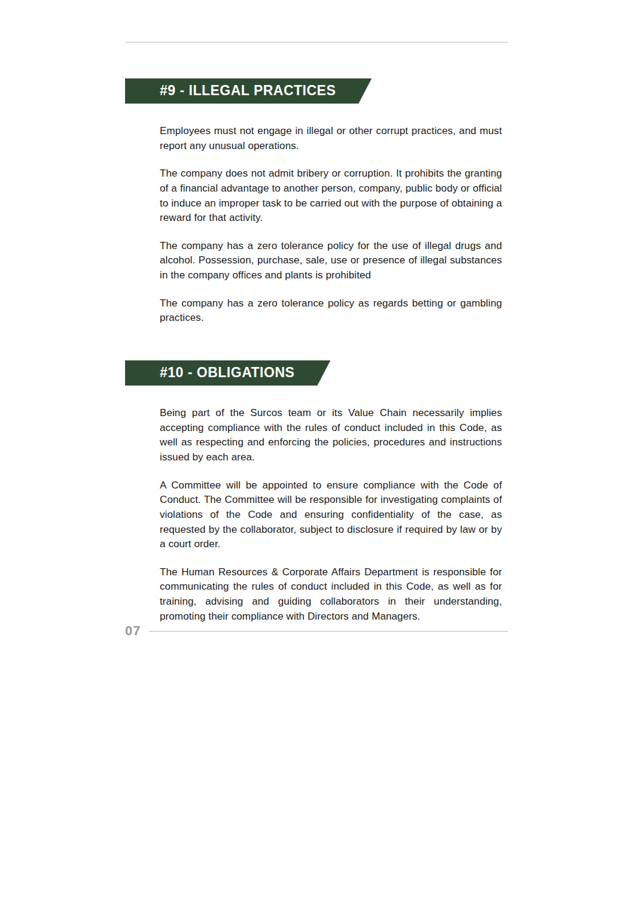#9 - Illegal Practices
Employees must not engage in illegal or other corrupt practices, and must report any unusual operations.
The company does not admit bribery or corruption. It prohibits the granting of a financial advantage to another person, company, public body or official to induce an improper task to be carried out with the purpose of obtaining a reward for that activity.
The company has a zero tolerance policy for the use of illegal drugs and alcohol. Possession, purchase, sale, use or presence of illegal substances in the company offices and plants is prohibited
The company has a zero tolerance policy as regards betting or gambling practices.
#10 - Obligations
Being part of the Surcos team or its Value Chain necessarily implies accepting compliance with the rules of conduct included in this Code, as well as respecting and enforcing the policies, procedures and instructions issued by each area.
A Committee will be appointed to ensure compliance with the Code of Conduct. The Committee will be responsible for investigating complaints of violations of the Code and ensuring confidentiality of the case, as requested by the collaborator, subject to disclosure if required by law or by a court order.
The Human Resources & Corporate Affairs Department is responsible for communicating the rules of conduct included in this Code, as well as for training, advising and guiding collaborators in their understanding, promoting their compliance with Directors and Managers.
07